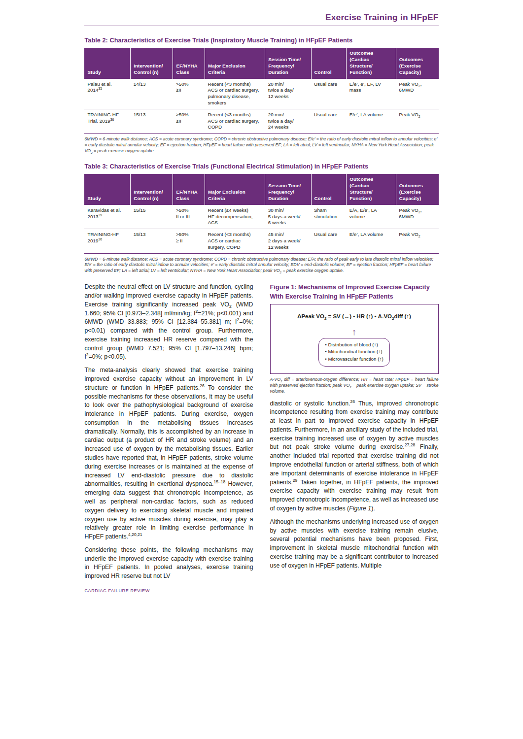Exercise Training in HFpEF
Table 2: Characteristics of Exercise Trials (Inspiratory Muscle Training) in HFpEF Patients
| Study | Intervention/ Control (n) | EF/NYHA Class | Major Exclusion Criteria | Session Time/ Frequency/ Duration | Control | Outcomes (Cardiac Structure/ Function) | Outcomes (Exercise Capacity) |
| --- | --- | --- | --- | --- | --- | --- | --- |
| Palau et al. 2014 35 | 14/13 | >50% ≥II | Recent (<3 months) ACS or cardiac surgery, pulmonary disease, smokers | 20 min/ twice a day/ 12 weeks | Usual care | E/e’, e’, EF, LV mass | Peak VO 2 , 6MWD |
| TRAINING-HF Trial. 2019 36 | 15/13 | >50% ≥II | Recent (<3 months) ACS or cardiac surgery, COPD | 20 min/ twice a day/ 24 weeks | Usual care | E/e’, LA volume | Peak VO 2 |
6MWD = 6-minute walk distance; ACS = acute coronary syndrome; COPD = chronic obstructive pulmonary disease; E/e’ = the ratio of early diastolic mitral inflow to annular velocities; e’ = early diastolic mitral annular velocity; EF = ejection fraction; HFpEF = heart failure with preserved EF; LA = left atrial; LV = left ventricular; NYHA = New York Heart Association; peak VO2 = peak exercise oxygen uptake.
Table 3: Characteristics of Exercise Trials (Functional Electrical Stimulation) in HFpEF Patients
| Study | Intervention/ Control (n) | EF/NYHA Class | Major Exclusion Criteria | Session Time/ Frequency/ Duration | Control | Outcomes (Cardiac Structure/ Function) | Outcomes (Exercise Capacity) |
| --- | --- | --- | --- | --- | --- | --- | --- |
| Karavidas et al. 2013 39 | 15/15 | >50% II or III | Recent (≤4 weeks) HF decompensation, ACS | 30 min/ 5 days a week/ 6 weeks | Sham stimulation | E/A, E/e’, LA volume | Peak VO 2 , 6MWD |
| TRAINING-HF 2019 36 | 15/13 | >50% ≥ II | Recent (<3 months) ACS or cardiac surgery, COPD | 45 min/ 2 days a week/ 12 weeks | Usual care | E/e’, LA volume | Peak VO 2 |
6MWD = 6-minute walk distance; ACS = acute coronary syndrome; COPD = chronic obstructive pulmonary disease; E/A; the ratio of peak early to late diastolic mitral inflow velocities; E/e’ = the ratio of early diastolic mitral inflow to annular velocities; e’ = early diastolic mitral annular velocity; EDV = end-diastolic volume; EF = ejection fraction; HFpEF = heart failure with preserved EF; LA = left atrial; LV = left ventricular; NYHA = New York Heart Association; peak VO2 = peak exercise oxygen uptake.
Despite the neutral effect on LV structure and function, cycling and/or walking improved exercise capacity in HFpEF patients. Exercise training significantly increased peak VO2 (WMD 1.660; 95% CI [0.973–2.348] ml/min/kg; I2=21%; p<0.001) and 6MWD (WMD 33.883; 95% CI [12.384–55.381] m; I2=0%; p<0.01) compared with the control group. Furthermore, exercise training increased HR reserve compared with the control group (WMD 7.521; 95% CI [1.797–13.246] bpm; I2=0%; p<0.05).
The meta-analysis clearly showed that exercise training improved exercise capacity without an improvement in LV structure or function in HFpEF patients.26 To consider the possible mechanisms for these observations, it may be useful to look over the pathophysiological background of exercise intolerance in HFpEF patients. During exercise, oxygen consumption in the metabolising tissues increases dramatically. Normally, this is accomplished by an increase in cardiac output (a product of HR and stroke volume) and an increased use of oxygen by the metabolising tissues. Earlier studies have reported that, in HFpEF patients, stroke volume during exercise increases or is maintained at the expense of increased LV end-diastolic pressure due to diastolic abnormalities, resulting in exertional dyspnoea.15–18 However, emerging data suggest that chronotropic incompetence, as well as peripheral non-cardiac factors, such as reduced oxygen delivery to exercising skeletal muscle and impaired oxygen use by active muscles during exercise, may play a relatively greater role in limiting exercise performance in HFpEF patients.4,20,21
Considering these points, the following mechanisms may underlie the improved exercise capacity with exercise training in HFpEF patients. In pooled analyses, exercise training improved HR reserve but not LV
Figure 1: Mechanisms of Improved Exercise Capacity With Exercise Training in HFpEF Patients
ΔPeak VO2 = SV (↔) • HR (↑) • A-VO2diff (↑)
↑
• Distribution of blood (↑)
• Mitochondrial function (↑)
• Microvascular function (↑)
A-VO2 diff = arteriovenous-oxygen difference; HR = heart rate; HFpEF = heart failure with preserved ejection fraction; peak VO2 = peak exercise oxygen uptake; SV = stroke volume.
diastolic or systolic function.26 Thus, improved chronotropic incompetence resulting from exercise training may contribute at least in part to improved exercise capacity in HFpEF patients. Furthermore, in an ancillary study of the included trial, exercise training increased use of oxygen by active muscles but not peak stroke volume during exercise.27,28 Finally, another included trial reported that exercise training did not improve endothelial function or arterial stiffness, both of which are important determinants of exercise intolerance in HFpEF patients.29 Taken together, in HFpEF patients, the improved exercise capacity with exercise training may result from improved chronotropic incompetence, as well as increased use of oxygen by active muscles (Figure 1).
Although the mechanisms underlying increased use of oxygen by active muscles with exercise training remain elusive, several potential mechanisms have been proposed. First, improvement in skeletal muscle mitochondrial function with exercise training may be a significant contributor to increased use of oxygen in HFpEF patients. Multiple
Cardiac Failure Review